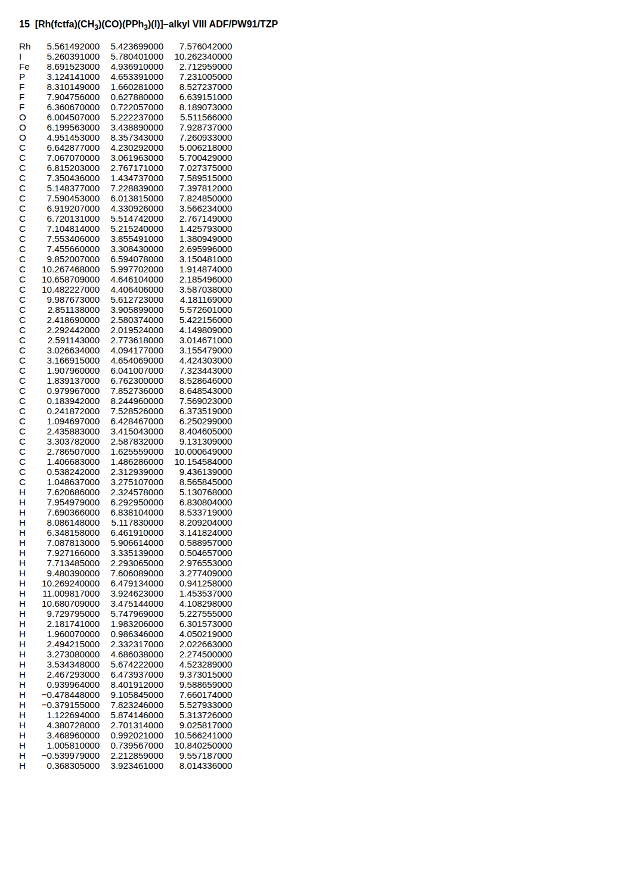15 [Rh(fctfa)(CH3)(CO)(PPh3)(I)]–alkyl VIII ADF/PW91/TZP
| Rh | 5.561492000 | 5.423699000 | 7.576042000 |
| I | 5.260391000 | 5.780401000 | 10.262340000 |
| Fe | 8.691523000 | 4.936910000 | 2.712959000 |
| P | 3.124141000 | 4.653391000 | 7.231005000 |
| F | 8.310149000 | 1.660281000 | 8.527237000 |
| F | 7.904756000 | 0.627880000 | 6.639151000 |
| F | 6.360670000 | 0.722057000 | 8.189073000 |
| O | 6.004507000 | 5.222237000 | 5.511566000 |
| O | 6.199563000 | 3.438890000 | 7.928737000 |
| O | 4.951453000 | 8.357343000 | 7.260933000 |
| C | 6.642877000 | 4.230292000 | 5.006218000 |
| C | 7.067070000 | 3.061963000 | 5.700429000 |
| C | 6.815203000 | 2.767171000 | 7.027375000 |
| C | 7.350436000 | 1.434737000 | 7.589515000 |
| C | 5.148377000 | 7.228839000 | 7.397812000 |
| C | 7.590453000 | 6.013815000 | 7.824850000 |
| C | 6.919207000 | 4.330926000 | 3.566234000 |
| C | 6.720131000 | 5.514742000 | 2.767149000 |
| C | 7.104814000 | 5.215240000 | 1.425793000 |
| C | 7.553406000 | 3.855491000 | 1.380949000 |
| C | 7.455660000 | 3.308430000 | 2.695996000 |
| C | 9.852007000 | 6.594078000 | 3.150481000 |
| C | 10.267468000 | 5.997702000 | 1.914874000 |
| C | 10.658709000 | 4.646104000 | 2.185496000 |
| C | 10.482227000 | 4.406406000 | 3.587038000 |
| C | 9.987673000 | 5.612723000 | 4.181169000 |
| C | 2.851138000 | 3.905899000 | 5.572601000 |
| C | 2.418690000 | 2.580374000 | 5.422156000 |
| C | 2.292442000 | 2.019524000 | 4.149809000 |
| C | 2.591143000 | 2.773618000 | 3.014671000 |
| C | 3.026634000 | 4.094177000 | 3.155479000 |
| C | 3.166915000 | 4.654069000 | 4.424303000 |
| C | 1.907960000 | 6.041007000 | 7.323443000 |
| C | 1.839137000 | 6.762300000 | 8.528646000 |
| C | 0.979967000 | 7.852736000 | 8.648543000 |
| C | 0.183942000 | 8.244960000 | 7.569023000 |
| C | 0.241872000 | 7.528526000 | 6.373519000 |
| C | 1.094697000 | 6.428467000 | 6.250299000 |
| C | 2.435883000 | 3.415043000 | 8.404605000 |
| C | 3.303782000 | 2.587832000 | 9.131309000 |
| C | 2.786507000 | 1.625559000 | 10.000649000 |
| C | 1.406683000 | 1.486286000 | 10.154584000 |
| C | 0.538242000 | 2.312939000 | 9.436139000 |
| C | 1.048637000 | 3.275107000 | 8.565845000 |
| H | 7.620686000 | 2.324578000 | 5.130768000 |
| H | 7.954979000 | 6.292950000 | 6.830804000 |
| H | 7.690366000 | 6.838104000 | 8.533719000 |
| H | 8.086148000 | 5.117830000 | 8.209204000 |
| H | 6.348158000 | 6.461910000 | 3.141824000 |
| H | 7.087813000 | 5.906614000 | 0.588957000 |
| H | 7.927166000 | 3.335139000 | 0.504657000 |
| H | 7.713485000 | 2.293065000 | 2.976553000 |
| H | 9.480390000 | 7.606089000 | 3.277409000 |
| H | 10.269240000 | 6.479134000 | 0.941258000 |
| H | 11.009817000 | 3.924623000 | 1.453537000 |
| H | 10.680709000 | 3.475144000 | 4.108298000 |
| H | 9.729795000 | 5.747969000 | 5.227555000 |
| H | 2.181741000 | 1.983206000 | 6.301573000 |
| H | 1.960070000 | 0.986346000 | 4.050219000 |
| H | 2.494215000 | 2.332317000 | 2.022663000 |
| H | 3.273080000 | 4.686038000 | 2.274500000 |
| H | 3.534348000 | 5.674222000 | 4.523289000 |
| H | 2.467293000 | 6.473937000 | 9.373015000 |
| H | 0.939964000 | 8.401912000 | 9.588659000 |
| H | −0.478448000 | 9.105845000 | 7.660174000 |
| H | −0.379155000 | 7.823246000 | 5.527933000 |
| H | 1.122694000 | 5.874146000 | 5.313726000 |
| H | 4.380728000 | 2.701314000 | 9.025817000 |
| H | 3.468960000 | 0.992021000 | 10.566241000 |
| H | 1.005810000 | 0.739567000 | 10.840250000 |
| H | −0.539979000 | 2.212859000 | 9.557187000 |
| H | 0.368305000 | 3.923461000 | 8.014336000 |